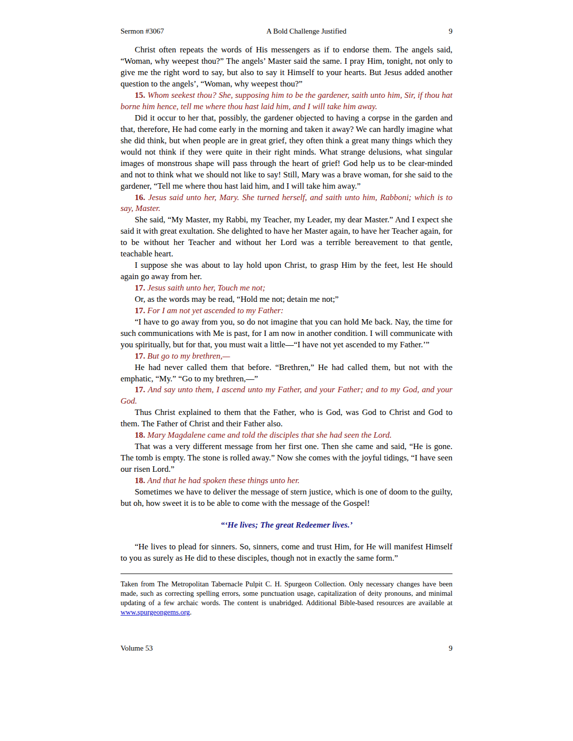Sermon #3067 A Bold Challenge Justified 9
Christ often repeats the words of His messengers as if to endorse them. The angels said, “Woman, why weepest thou?” The angels’ Master said the same. I pray Him, tonight, not only to give me the right word to say, but also to say it Himself to your hearts. But Jesus added another question to the angels’, “Woman, why weepest thou?”
15. Whom seekest thou? She, supposing him to be the gardener, saith unto him, Sir, if thou hat borne him hence, tell me where thou hast laid him, and I will take him away.
Did it occur to her that, possibly, the gardener objected to having a corpse in the garden and that, therefore, He had come early in the morning and taken it away? We can hardly imagine what she did think, but when people are in great grief, they often think a great many things which they would not think if they were quite in their right minds. What strange delusions, what singular images of monstrous shape will pass through the heart of grief! God help us to be clear-minded and not to think what we should not like to say! Still, Mary was a brave woman, for she said to the gardener, “Tell me where thou hast laid him, and I will take him away.”
16. Jesus said unto her, Mary. She turned herself, and saith unto him, Rabboni; which is to say, Master.
She said, “My Master, my Rabbi, my Teacher, my Leader, my dear Master.” And I expect she said it with great exultation. She delighted to have her Master again, to have her Teacher again, for to be without her Teacher and without her Lord was a terrible bereavement to that gentle, teachable heart.
I suppose she was about to lay hold upon Christ, to grasp Him by the feet, lest He should again go away from her.
17. Jesus saith unto her, Touch me not;
Or, as the words may be read, “Hold me not; detain me not;”
17. For I am not yet ascended to my Father:
“I have to go away from you, so do not imagine that you can hold Me back. Nay, the time for such communications with Me is past, for I am now in another condition. I will communicate with you spiritually, but for that, you must wait a little—“I have not yet ascended to my Father.’”
17. But go to my brethren,—
He had never called them that before. “Brethren,” He had called them, but not with the emphatic, “My.” “Go to my brethren,—”
17. And say unto them, I ascend unto my Father, and your Father; and to my God, and your God.
Thus Christ explained to them that the Father, who is God, was God to Christ and God to them. The Father of Christ and their Father also.
18. Mary Magdalene came and told the disciples that she had seen the Lord.
That was a very different message from her first one. Then she came and said, “He is gone. The tomb is empty. The stone is rolled away.” Now she comes with the joyful tidings, “I have seen our risen Lord.”
18. And that he had spoken these things unto her.
Sometimes we have to deliver the message of stern justice, which is one of doom to the guilty, but oh, how sweet it is to be able to come with the message of the Gospel!
“‘He lives; The great Redeemer lives.’
“He lives to plead for sinners. So, sinners, come and trust Him, for He will manifest Himself to you as surely as He did to these disciples, though not in exactly the same form.”
Taken from The Metropolitan Tabernacle Pulpit C. H. Spurgeon Collection. Only necessary changes have been made, such as correcting spelling errors, some punctuation usage, capitalization of deity pronouns, and minimal updating of a few archaic words. The content is unabridged. Additional Bible-based resources are available at www.spurgeongems.org.
Volume 53 9